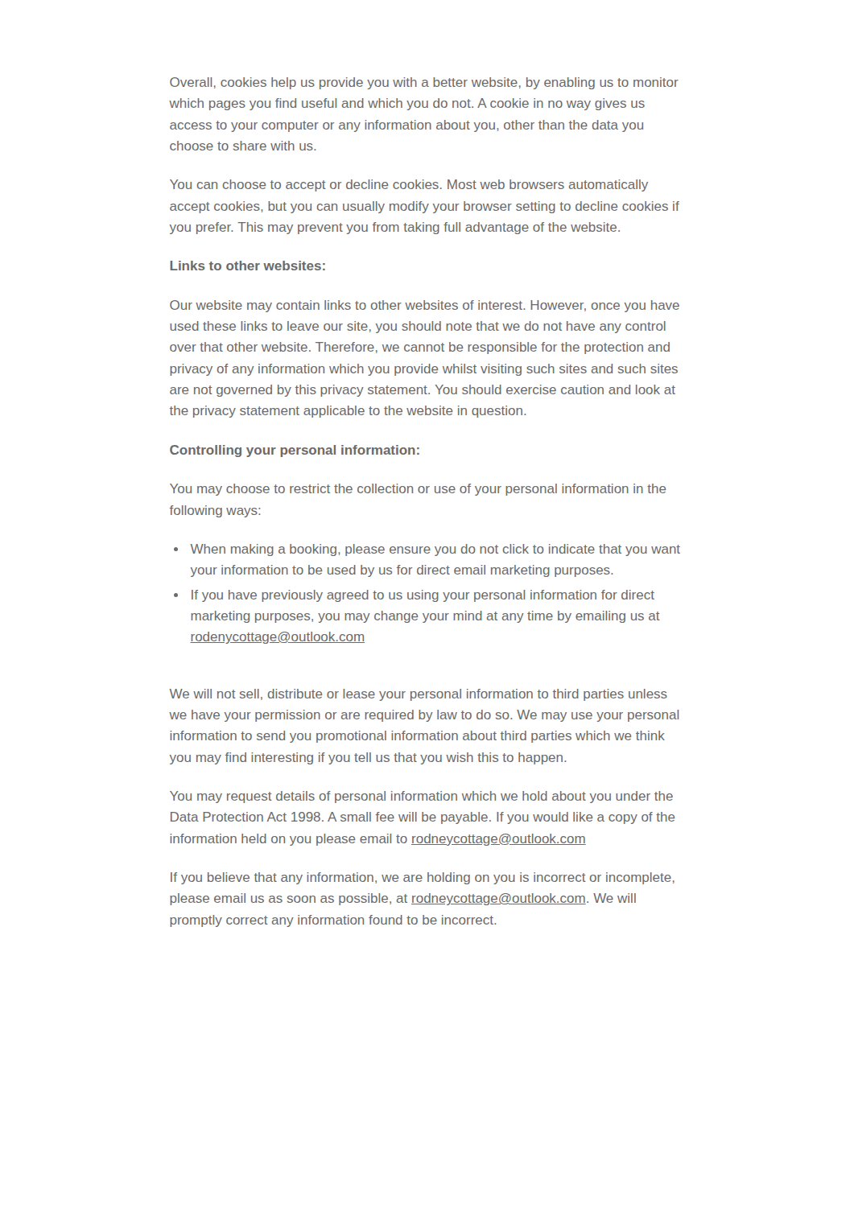Overall, cookies help us provide you with a better website, by enabling us to monitor which pages you find useful and which you do not. A cookie in no way gives us access to your computer or any information about you, other than the data you choose to share with us.
You can choose to accept or decline cookies. Most web browsers automatically accept cookies, but you can usually modify your browser setting to decline cookies if you prefer. This may prevent you from taking full advantage of the website.
Links to other websites:
Our website may contain links to other websites of interest. However, once you have used these links to leave our site, you should note that we do not have any control over that other website. Therefore, we cannot be responsible for the protection and privacy of any information which you provide whilst visiting such sites and such sites are not governed by this privacy statement. You should exercise caution and look at the privacy statement applicable to the website in question.
Controlling your personal information:
You may choose to restrict the collection or use of your personal information in the following ways:
When making a booking, please ensure you do not click to indicate that you want your information to be used by us for direct email marketing purposes.
If you have previously agreed to us using your personal information for direct marketing purposes, you may change your mind at any time by emailing us at rodenycottage@outlook.com
We will not sell, distribute or lease your personal information to third parties unless we have your permission or are required by law to do so. We may use your personal information to send you promotional information about third parties which we think you may find interesting if you tell us that you wish this to happen.
You may request details of personal information which we hold about you under the Data Protection Act 1998. A small fee will be payable. If you would like a copy of the information held on you please email to rodneycottage@outlook.com
If you believe that any information, we are holding on you is incorrect or incomplete, please email us as soon as possible, at rodneycottage@outlook.com. We will promptly correct any information found to be incorrect.